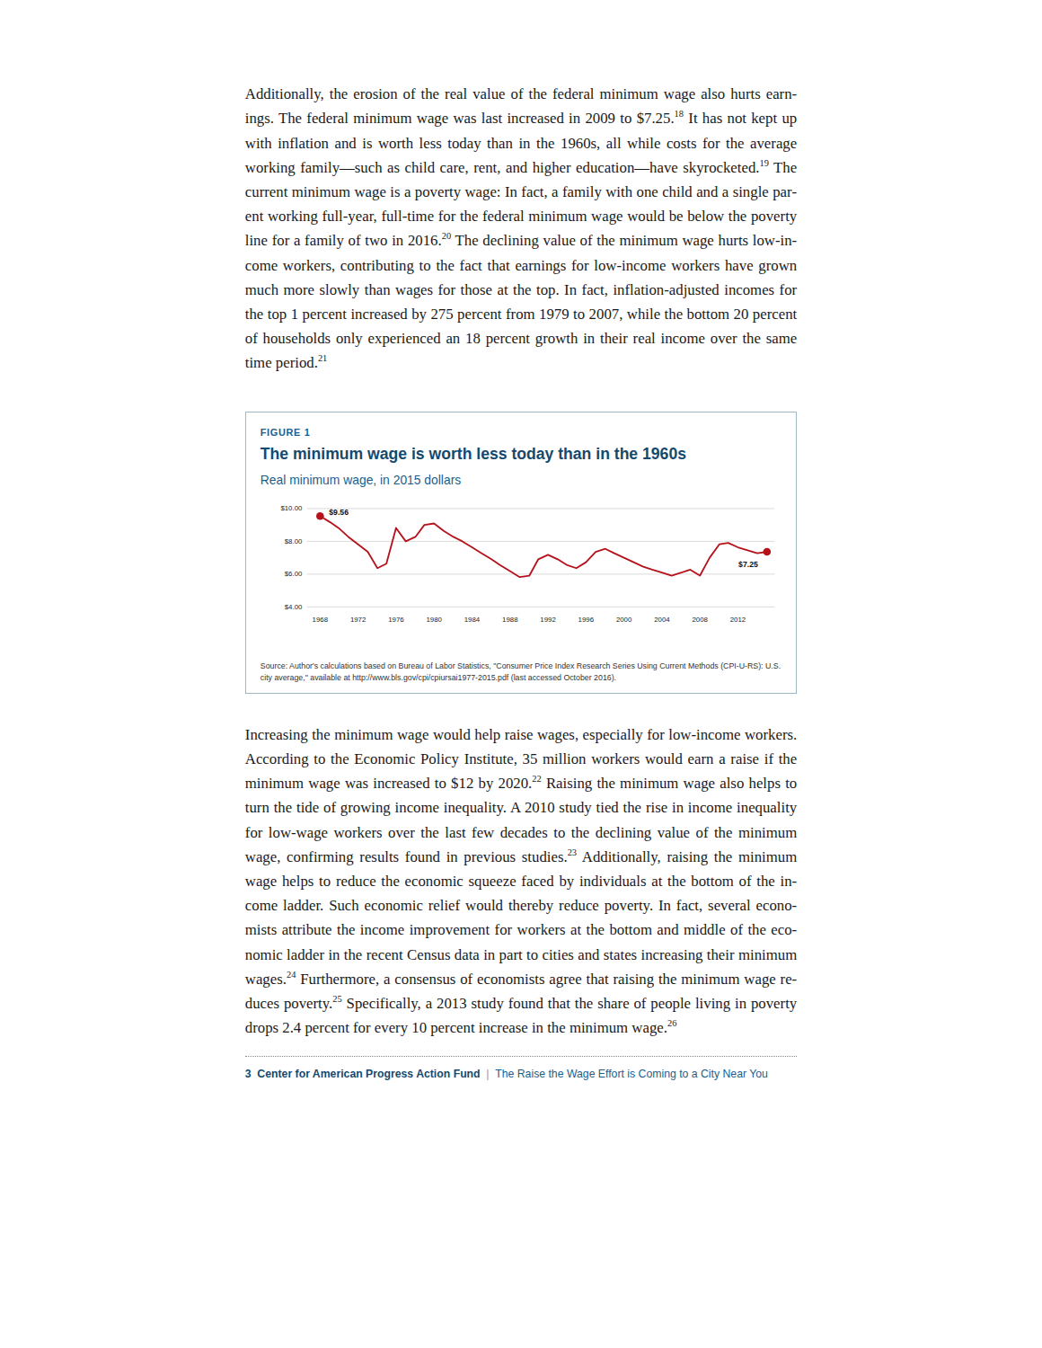Additionally, the erosion of the real value of the federal minimum wage also hurts earnings. The federal minimum wage was last increased in 2009 to $7.25.18 It has not kept up with inflation and is worth less today than in the 1960s, all while costs for the average working family—such as child care, rent, and higher education—have skyrocketed.19 The current minimum wage is a poverty wage: In fact, a family with one child and a single parent working full-year, full-time for the federal minimum wage would be below the poverty line for a family of two in 2016.20 The declining value of the minimum wage hurts low-income workers, contributing to the fact that earnings for low-income workers have grown much more slowly than wages for those at the top. In fact, inflation-adjusted incomes for the top 1 percent increased by 275 percent from 1979 to 2007, while the bottom 20 percent of households only experienced an 18 percent growth in their real income over the same time period.21
FIGURE 1
The minimum wage is worth less today than in the 1960s
Real minimum wage, in 2015 dollars
$10.00 $8.00 $6.00 $4.00 1968 1972 1976 1980 1984 1988 1992 1996 2000 2004 2008 2012 $9.56 $7.25
Source: Author's calculations based on Bureau of Labor Statistics, "Consumer Price Index Research Series Using Current Methods (CPI-U-RS): U.S. city average," available at http://www.bls.gov/cpi/cpiursai1977-2015.pdf (last accessed October 2016).
Increasing the minimum wage would help raise wages, especially for low-income workers. According to the Economic Policy Institute, 35 million workers would earn a raise if the minimum wage was increased to $12 by 2020.22 Raising the minimum wage also helps to turn the tide of growing income inequality. A 2010 study tied the rise in income inequality for low-wage workers over the last few decades to the declining value of the minimum wage, confirming results found in previous studies.23 Additionally, raising the minimum wage helps to reduce the economic squeeze faced by individuals at the bottom of the income ladder. Such economic relief would thereby reduce poverty. In fact, several economists attribute the income improvement for workers at the bottom and middle of the economic ladder in the recent Census data in part to cities and states increasing their minimum wages.24 Furthermore, a consensus of economists agree that raising the minimum wage reduces poverty.25 Specifically, a 2013 study found that the share of people living in poverty drops 2.4 percent for every 10 percent increase in the minimum wage.26
3 Center for American Progress Action Fund | The Raise the Wage Effort is Coming to a City Near You